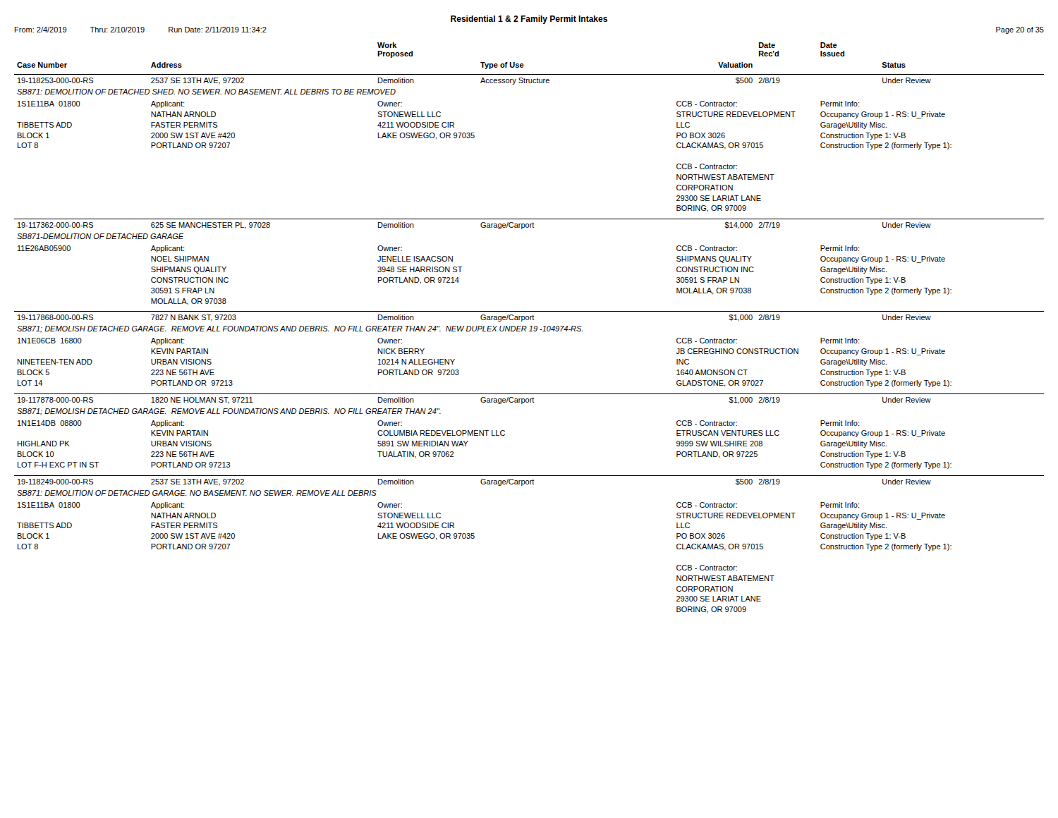Residential 1 & 2 Family Permit Intakes
From: 2/4/2019 Thru: 2/10/2019 Run Date: 2/11/2019 11:34:2
Page 20 of 35
| | | Work Proposed | | | Date Rec'd | Date Issued | |
| --- | --- | --- | --- | --- | --- | --- | --- |
| Case Number | Address | | Type of Use | Valuation | | | Status |
| 19-118253-000-00-RS | 2537 SE 13TH AVE, 97202 | Demolition | Accessory Structure | $500 | 2/8/19 | | Under Review |
| SB871: DEMOLITION OF DETACHED SHED. NO SEWER. NO BASEMENT. ALL DEBRIS TO BE REMOVED |
| 1S1E11BA 01800 TIBBETTS ADD BLOCK 1 LOT 8 | Applicant: NATHAN ARNOLD FASTER PERMITS 2000 SW 1ST AVE #420 PORTLAND OR 97207 | Owner: STONEWELL LLC 4211 WOODSIDE CIR LAKE OSWEGO, OR 97035 | CCB - Contractor: STRUCTURE REDEVELOPMENT LLC PO BOX 3026 CLACKAMAS, OR 97015 CCB - Contractor: NORTHWEST ABATEMENT CORPORATION 29300 SE LARIAT LANE BORING, OR 97009 | Permit Info: Occupancy Group 1 - RS: U_Private Garage\Utility Misc. Construction Type 1: V-B Construction Type 2 (formerly Type 1): |
| 19-117362-000-00-RS | 625 SE MANCHESTER PL, 97028 | Demolition | Garage/Carport | $14,000 | 2/7/19 | | Under Review |
| SB871-DEMOLITION OF DETACHED GARAGE |
| 11E26AB05900 | Applicant: NOEL SHIPMAN SHIPMANS QUALITY CONSTRUCTION INC 30591 S FRAP LN MOLALLA, OR 97038 | Owner: JENELLE ISAACSON 3948 SE HARRISON ST PORTLAND, OR 97214 | CCB - Contractor: SHIPMANS QUALITY CONSTRUCTION INC 30591 S FRAP LN MOLALLA, OR 97038 | Permit Info: Occupancy Group 1 - RS: U_Private Garage\Utility Misc. Construction Type 1: V-B Construction Type 2 (formerly Type 1): |
| 19-117868-000-00-RS | 7827 N BANK ST, 97203 | Demolition | Garage/Carport | $1,000 | 2/8/19 | | Under Review |
| SB871; DEMOLISH DETACHED GARAGE. REMOVE ALL FOUNDATIONS AND DEBRIS. NO FILL GREATER THAN 24". NEW DUPLEX UNDER 19 -104974-RS. |
| 1N1E06CB 16800 NINETEEN-TEN ADD BLOCK 5 LOT 14 | Applicant: KEVIN PARTAIN URBAN VISIONS 223 NE 56TH AVE PORTLAND OR 97213 | Owner: NICK BERRY 10214 N ALLEGHENY PORTLAND OR 97203 | CCB - Contractor: JB CEREGHINO CONSTRUCTION INC 1640 AMONSON CT GLADSTONE, OR 97027 | Permit Info: Occupancy Group 1 - RS: U_Private Garage\Utility Misc. Construction Type 1: V-B Construction Type 2 (formerly Type 1): |
| 19-117878-000-00-RS | 1820 NE HOLMAN ST, 97211 | Demolition | Garage/Carport | $1,000 | 2/8/19 | | Under Review |
| SB871; DEMOLISH DETACHED GARAGE. REMOVE ALL FOUNDATIONS AND DEBRIS. NO FILL GREATER THAN 24". |
| 1N1E14DB 08800 HIGHLAND PK BLOCK 10 LOT F-H EXC PT IN ST | Applicant: KEVIN PARTAIN URBAN VISIONS 223 NE 56TH AVE PORTLAND OR 97213 | Owner: COLUMBIA REDEVELOPMENT LLC 5891 SW MERIDIAN WAY TUALATIN, OR 97062 | CCB - Contractor: ETRUSCAN VENTURES LLC 9999 SW WILSHIRE 208 PORTLAND, OR 97225 | Permit Info: Occupancy Group 1 - RS: U_Private Garage\Utility Misc. Construction Type 1: V-B Construction Type 2 (formerly Type 1): |
| 19-118249-000-00-RS | 2537 SE 13TH AVE, 97202 | Demolition | Garage/Carport | $500 | 2/8/19 | | Under Review |
| SB871: DEMOLITION OF DETACHED GARAGE. NO BASEMENT. NO SEWER. REMOVE ALL DEBRIS |
| 1S1E11BA 01800 TIBBETTS ADD BLOCK 1 LOT 8 | Applicant: NATHAN ARNOLD FASTER PERMITS 2000 SW 1ST AVE #420 PORTLAND OR 97207 | Owner: STONEWELL LLC 4211 WOODSIDE CIR LAKE OSWEGO, OR 97035 | CCB - Contractor: STRUCTURE REDEVELOPMENT LLC PO BOX 3026 CLACKAMAS, OR 97015 CCB - Contractor: NORTHWEST ABATEMENT CORPORATION 29300 SE LARIAT LANE BORING, OR 97009 | Permit Info: Occupancy Group 1 - RS: U_Private Garage\Utility Misc. Construction Type 1: V-B Construction Type 2 (formerly Type 1): |